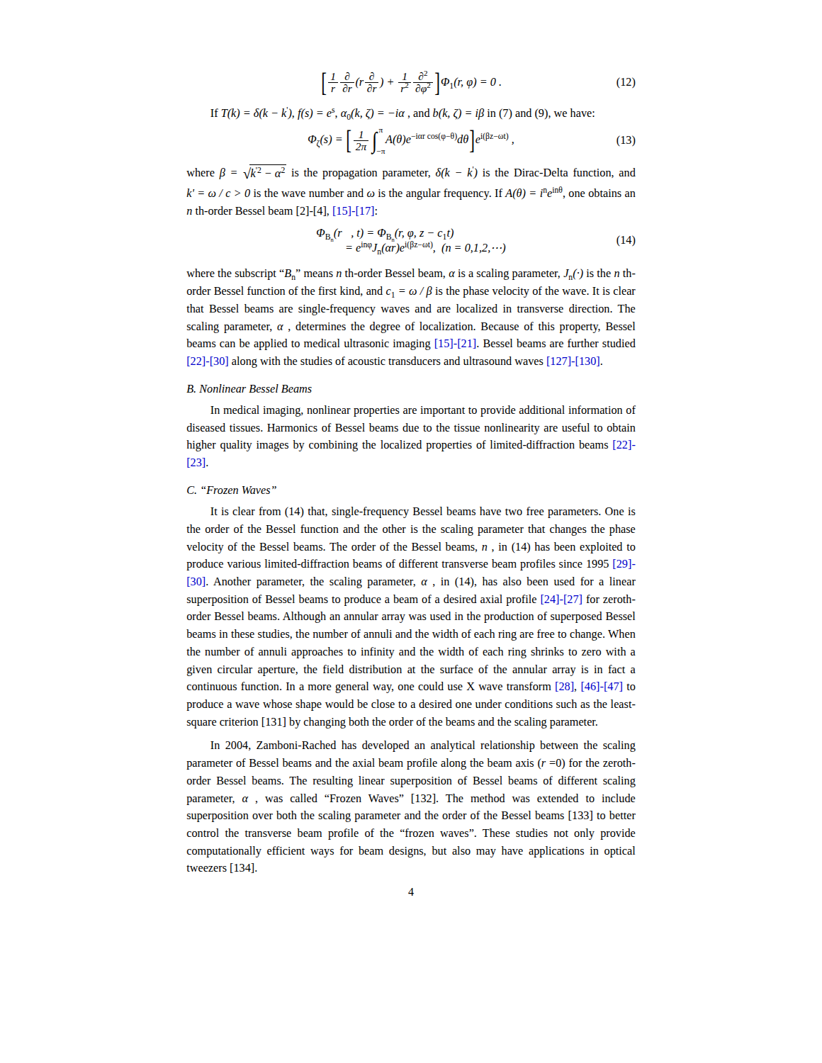[1 r∂∂r(r∂∂r) + 1 r2∂2∂φ2] Φ1(r, φ) = 0 .
(12)
If T(k) = δ(k − k'), f(s) = es, α0(k, ζ) = −iα , and b(k, ζ) = iβ in (7) and (9), we have:
Φζ(s) = [12π∫π−π A(θ)e−iαr cos(φ−θ)dθ] ei(βz−ωt) ,
(13)
where β = √k'2 − α2 is the propagation parameter, δ(k − k') is the Dirac-Delta function, and k' = ω / c > 0 is the wave number and ω is the angular frequency. If A(θ) = ineinθ, one obtains an n th-order Bessel beam [2]-[4], [15]-[17]:
ΦBn(r⃗, t) = ΦBn(r, φ, z − c1t) = einφJn(αr)ei(βz−ωt), (n = 0,1,2,⋯)
(14)
where the subscript “Bn” means n th-order Bessel beam, α is a scaling parameter, Jn(·) is the n th-order Bessel function of the first kind, and c1 = ω / β is the phase velocity of the wave. It is clear that Bessel beams are single-frequency waves and are localized in transverse direction. The scaling parameter, α , determines the degree of localization. Because of this property, Bessel beams can be applied to medical ultrasonic imaging [15]-[21]. Bessel beams are further studied [22]-[30] along with the studies of acoustic transducers and ultrasound waves [127]-[130].
B. Nonlinear Bessel Beams
In medical imaging, nonlinear properties are important to provide additional information of diseased tissues. Harmonics of Bessel beams due to the tissue nonlinearity are useful to obtain higher quality images by combining the localized properties of limited-diffraction beams [22]-[23].
C. “Frozen Waves”
It is clear from (14) that, single-frequency Bessel beams have two free parameters. One is the order of the Bessel function and the other is the scaling parameter that changes the phase velocity of the Bessel beams. The order of the Bessel beams, n , in (14) has been exploited to produce various limited-diffraction beams of different transverse beam profiles since 1995 [29]-[30]. Another parameter, the scaling parameter, α , in (14), has also been used for a linear superposition of Bessel beams to produce a beam of a desired axial profile [24]-[27] for zeroth-order Bessel beams. Although an annular array was used in the production of superposed Bessel beams in these studies, the number of annuli and the width of each ring are free to change. When the number of annuli approaches to infinity and the width of each ring shrinks to zero with a given circular aperture, the field distribution at the surface of the annular array is in fact a continuous function. In a more general way, one could use X wave transform [28], [46]-[47] to produce a wave whose shape would be close to a desired one under conditions such as the least-square criterion [131] by changing both the order of the beams and the scaling parameter.
In 2004, Zamboni-Rached has developed an analytical relationship between the scaling parameter of Bessel beams and the axial beam profile along the beam axis (r =0) for the zeroth-order Bessel beams. The resulting linear superposition of Bessel beams of different scaling parameter, α , was called “Frozen Waves” [132]. The method was extended to include superposition over both the scaling parameter and the order of the Bessel beams [133] to better control the transverse beam profile of the “frozen waves”. These studies not only provide computationally efficient ways for beam designs, but also may have applications in optical tweezers [134].
4